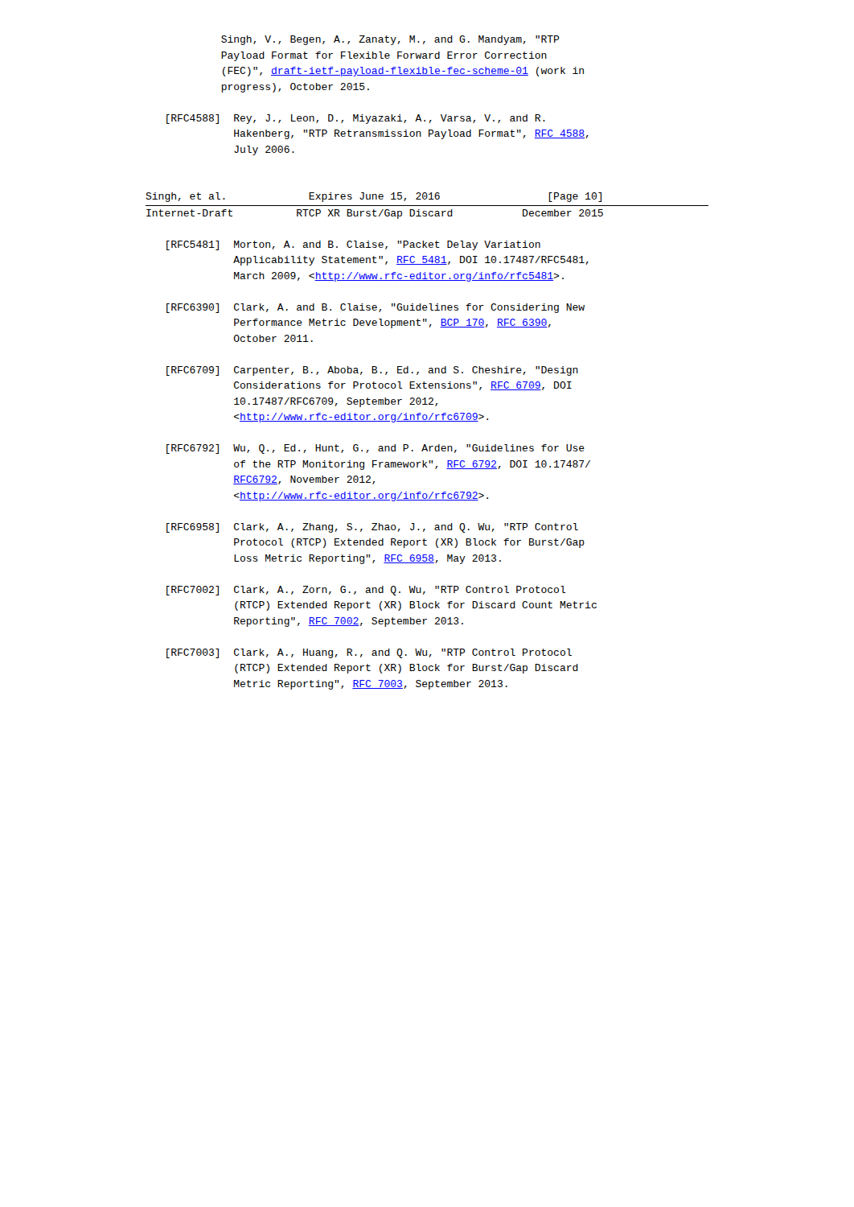Singh, V., Begen, A., Zanaty, M., and G. Mandyam, "RTP
            Payload Format for Flexible Forward Error Correction
            (FEC)", draft-ietf-payload-flexible-fec-scheme-01 (work in
            progress), October 2015.

   [RFC4588]  Rey, J., Leon, D., Miyazaki, A., Varsa, V., and R.
              Hakenberg, "RTP Retransmission Payload Format", RFC 4588,
              July 2006.
Singh, et al.             Expires June 15, 2016                 [Page 10]
Internet-Draft          RTCP XR Burst/Gap Discard           December 2015
   [RFC5481]  Morton, A. and B. Claise, "Packet Delay Variation
              Applicability Statement", RFC 5481, DOI 10.17487/RFC5481,
              March 2009, <http://www.rfc-editor.org/info/rfc5481>.

   [RFC6390]  Clark, A. and B. Claise, "Guidelines for Considering New
              Performance Metric Development", BCP 170, RFC 6390,
              October 2011.

   [RFC6709]  Carpenter, B., Aboba, B., Ed., and S. Cheshire, "Design
              Considerations for Protocol Extensions", RFC 6709, DOI
              10.17487/RFC6709, September 2012,
              <http://www.rfc-editor.org/info/rfc6709>.

   [RFC6792]  Wu, Q., Ed., Hunt, G., and P. Arden, "Guidelines for Use
              of the RTP Monitoring Framework", RFC 6792, DOI 10.17487/
              RFC6792, November 2012,
              <http://www.rfc-editor.org/info/rfc6792>.

   [RFC6958]  Clark, A., Zhang, S., Zhao, J., and Q. Wu, "RTP Control
              Protocol (RTCP) Extended Report (XR) Block for Burst/Gap
              Loss Metric Reporting", RFC 6958, May 2013.

   [RFC7002]  Clark, A., Zorn, G., and Q. Wu, "RTP Control Protocol
              (RTCP) Extended Report (XR) Block for Discard Count Metric
              Reporting", RFC 7002, September 2013.

   [RFC7003]  Clark, A., Huang, R., and Q. Wu, "RTP Control Protocol
              (RTCP) Extended Report (XR) Block for Burst/Gap Discard
              Metric Reporting", RFC 7003, September 2013.